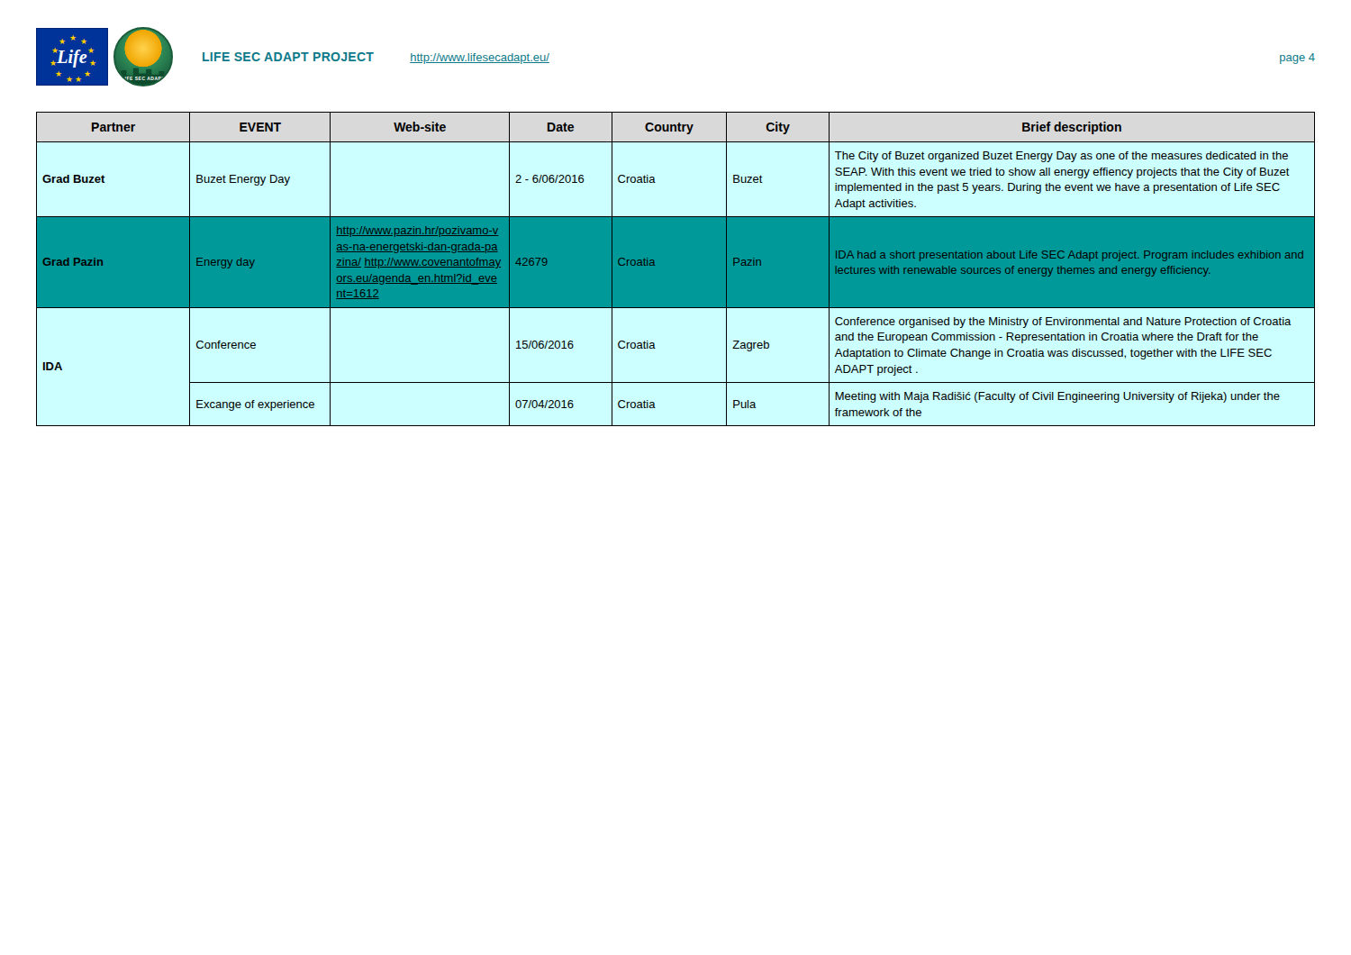★ ★ ★ ★ ★ ★ ★ ★ ★ ★ ★
Life
LIFE SEC ADAPT
LIFE SEC ADAPT PROJECT http://www.lifesecadapt.eu/ page 4
| Partner | EVENT | Web-site | Date | Country | City | Brief description |
| --- | --- | --- | --- | --- | --- | --- |
| Grad Buzet | Buzet Energy Day | | 2 - 6/06/2016 | Croatia | Buzet | The City of Buzet organized Buzet Energy Day as one of the measures dedicated in the SEAP. With this event we tried to show all energy effiency projects that the City of Buzet implemented in the past 5 years. During the event we have a presentation of Life SEC Adapt activities. |
| Grad Pazin | Energy day | http://www.pazin.hr/pozivamo-vas-na-energetski-dan-grada-pazina/ http://www.covenantofmayors.eu/agenda_en.html?id_event=1612 | 42679 | Croatia | Pazin | IDA had a short presentation about Life SEC Adapt project. Program includes exhibion and lectures with renewable sources of energy themes and energy efficiency. |
| IDA | Conference | | 15/06/2016 | Croatia | Zagreb | Conference organised by the Ministry of Environmental and Nature Protection of Croatia and the European Commission - Representation in Croatia where the Draft for the Adaptation to Climate Change in Croatia was discussed, together with the LIFE SEC ADAPT project . |
| Excange of experience | | 07/04/2016 | Croatia | Pula | Meeting with Maja Radišić (Faculty of Civil Engineering University of Rijeka) under the framework of the |